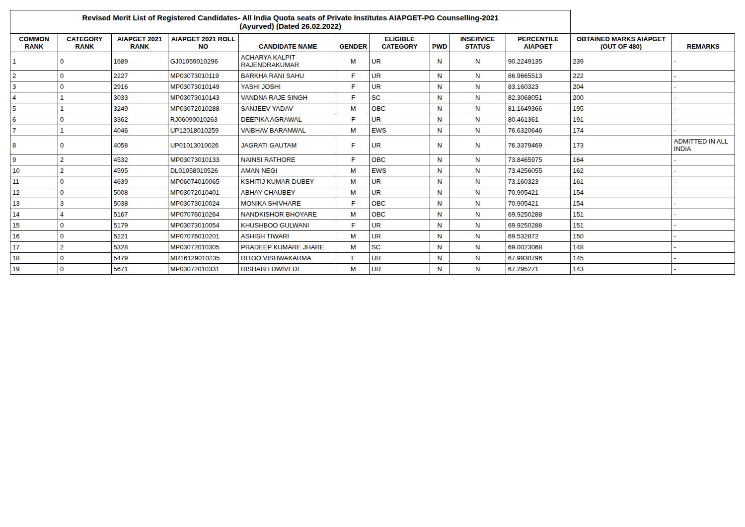| Revised Merit List of Registered Candidates- All India Quota seats of Private Institutes AIAPGET-PG Counselling-2021 (Ayurved) (Dated 26.02.2022) |
| COMMON RANK | CATEGORY RANK | AIAPGET 2021 RANK | AIAPGET 2021 ROLL NO | CANDIDATE NAME | GENDER | ELIGIBLE CATEGORY | PWD | INSERVICE STATUS | PERCENTILE AIAPGET | OBTAINED MARKS AIAPGET (OUT OF 480) | REMARKS |
| 1 | 0 | 1689 | GJ01059010296 | ACHARYA KALPIT RAJENDRAKUMAR | M | UR | N | N | 90.2249135 | 239 | - |
| 2 | 0 | 2227 | MP03073010119 | BARKHA RANI SAHU | F | UR | N | N | 86.9665513 | 222 | - |
| 3 | 0 | 2916 | MP03073010149 | YASHI JOSHI | F | UR | N | N | 83.160323 | 204 | - |
| 4 | 1 | 3033 | MP03073010143 | VANDNA RAJE SINGH | F | SC | N | N | 82.3068051 | 200 | - |
| 5 | 1 | 3249 | MP03072010288 | SANJEEV YADAV | M | OBC | N | N | 81.1649366 | 195 | - |
| 6 | 0 | 3362 | RJ06090010263 | DEEPIKA AGRAWAL | F | UR | N | N | 80.461361 | 191 | - |
| 7 | 1 | 4046 | UP12018010259 | VAIBHAV BARANWAL | M | EWS | N | N | 76.6320646 | 174 | - |
| 8 | 0 | 4058 | UP01013010026 | JAGRATI GAUTAM | F | UR | N | N | 76.3379469 | 173 | ADMITTED IN ALL INDIA |
| 9 | 2 | 4532 | MP03073010133 | NAINSI RATHORE | F | OBC | N | N | 73.8465975 | 164 | - |
| 10 | 2 | 4595 | DL01058010526 | AMAN NEGI | M | EWS | N | N | 73.4256055 | 162 | - |
| 11 | 0 | 4639 | MP06074010065 | KSHITIJ KUMAR DUBEY | M | UR | N | N | 73.160323 | 161 | - |
| 12 | 0 | 5008 | MP03072010401 | ABHAY CHAUBEY | M | UR | N | N | 70.905421 | 154 | - |
| 13 | 3 | 5038 | MP03073010024 | MONIKA SHIVHARE | F | OBC | N | N | 70.905421 | 154 | - |
| 14 | 4 | 5167 | MP07076010264 | NANDKISHOR BHOYARE | M | OBC | N | N | 69.9250288 | 151 | - |
| 15 | 0 | 5179 | MP03073010054 | KHUSHBOO GULWANI | F | UR | N | N | 69.9250288 | 151 | - |
| 16 | 0 | 5221 | MP07076010201 | ASHISH TIWARI | M | UR | N | N | 69.532872 | 150 | - |
| 17 | 2 | 5328 | MP03072010305 | PRADEEP KUMARE JHARE | M | SC | N | N | 69.0023068 | 148 | - |
| 18 | 0 | 5479 | MR16129010235 | RITOO VISHWAKARMA | F | UR | N | N | 67.9930796 | 145 | - |
| 19 | 0 | 5671 | MP03072010331 | RISHABH DWIVEDI | M | UR | N | N | 67.295271 | 143 | - |